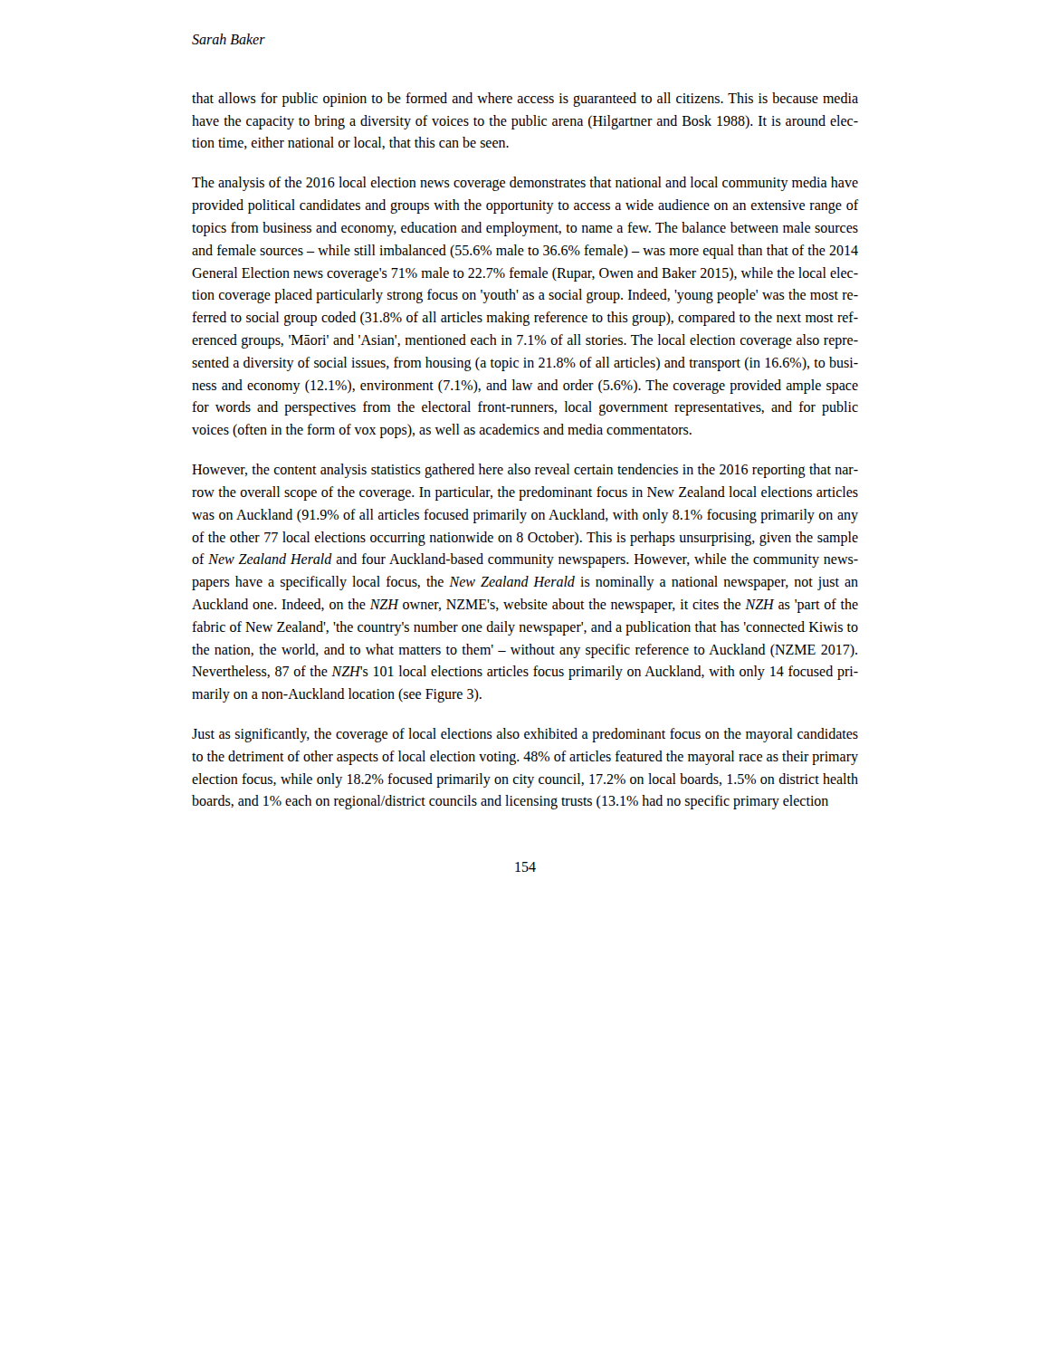Sarah Baker
that allows for public opinion to be formed and where access is guaranteed to all citizens. This is because media have the capacity to bring a diversity of voices to the public arena (Hilgartner and Bosk 1988). It is around election time, either national or local, that this can be seen.
The analysis of the 2016 local election news coverage demonstrates that national and local community media have provided political candidates and groups with the opportunity to access a wide audience on an extensive range of topics from business and economy, education and employment, to name a few. The balance between male sources and female sources – while still imbalanced (55.6% male to 36.6% female) – was more equal than that of the 2014 General Election news coverage's 71% male to 22.7% female (Rupar, Owen and Baker 2015), while the local election coverage placed particularly strong focus on 'youth' as a social group. Indeed, 'young people' was the most referred to social group coded (31.8% of all articles making reference to this group), compared to the next most referenced groups, 'Māori' and 'Asian', mentioned each in 7.1% of all stories. The local election coverage also represented a diversity of social issues, from housing (a topic in 21.8% of all articles) and transport (in 16.6%), to business and economy (12.1%), environment (7.1%), and law and order (5.6%). The coverage provided ample space for words and perspectives from the electoral front-runners, local government representatives, and for public voices (often in the form of vox pops), as well as academics and media commentators.
However, the content analysis statistics gathered here also reveal certain tendencies in the 2016 reporting that narrow the overall scope of the coverage. In particular, the predominant focus in New Zealand local elections articles was on Auckland (91.9% of all articles focused primarily on Auckland, with only 8.1% focusing primarily on any of the other 77 local elections occurring nationwide on 8 October). This is perhaps unsurprising, given the sample of New Zealand Herald and four Auckland-based community newspapers. However, while the community newspapers have a specifically local focus, the New Zealand Herald is nominally a national newspaper, not just an Auckland one. Indeed, on the NZH owner, NZME's, website about the newspaper, it cites the NZH as 'part of the fabric of New Zealand', 'the country's number one daily newspaper', and a publication that has 'connected Kiwis to the nation, the world, and to what matters to them' – without any specific reference to Auckland (NZME 2017). Nevertheless, 87 of the NZH's 101 local elections articles focus primarily on Auckland, with only 14 focused primarily on a non-Auckland location (see Figure 3).
Just as significantly, the coverage of local elections also exhibited a predominant focus on the mayoral candidates to the detriment of other aspects of local election voting. 48% of articles featured the mayoral race as their primary election focus, while only 18.2% focused primarily on city council, 17.2% on local boards, 1.5% on district health boards, and 1% each on regional/district councils and licensing trusts (13.1% had no specific primary election
154